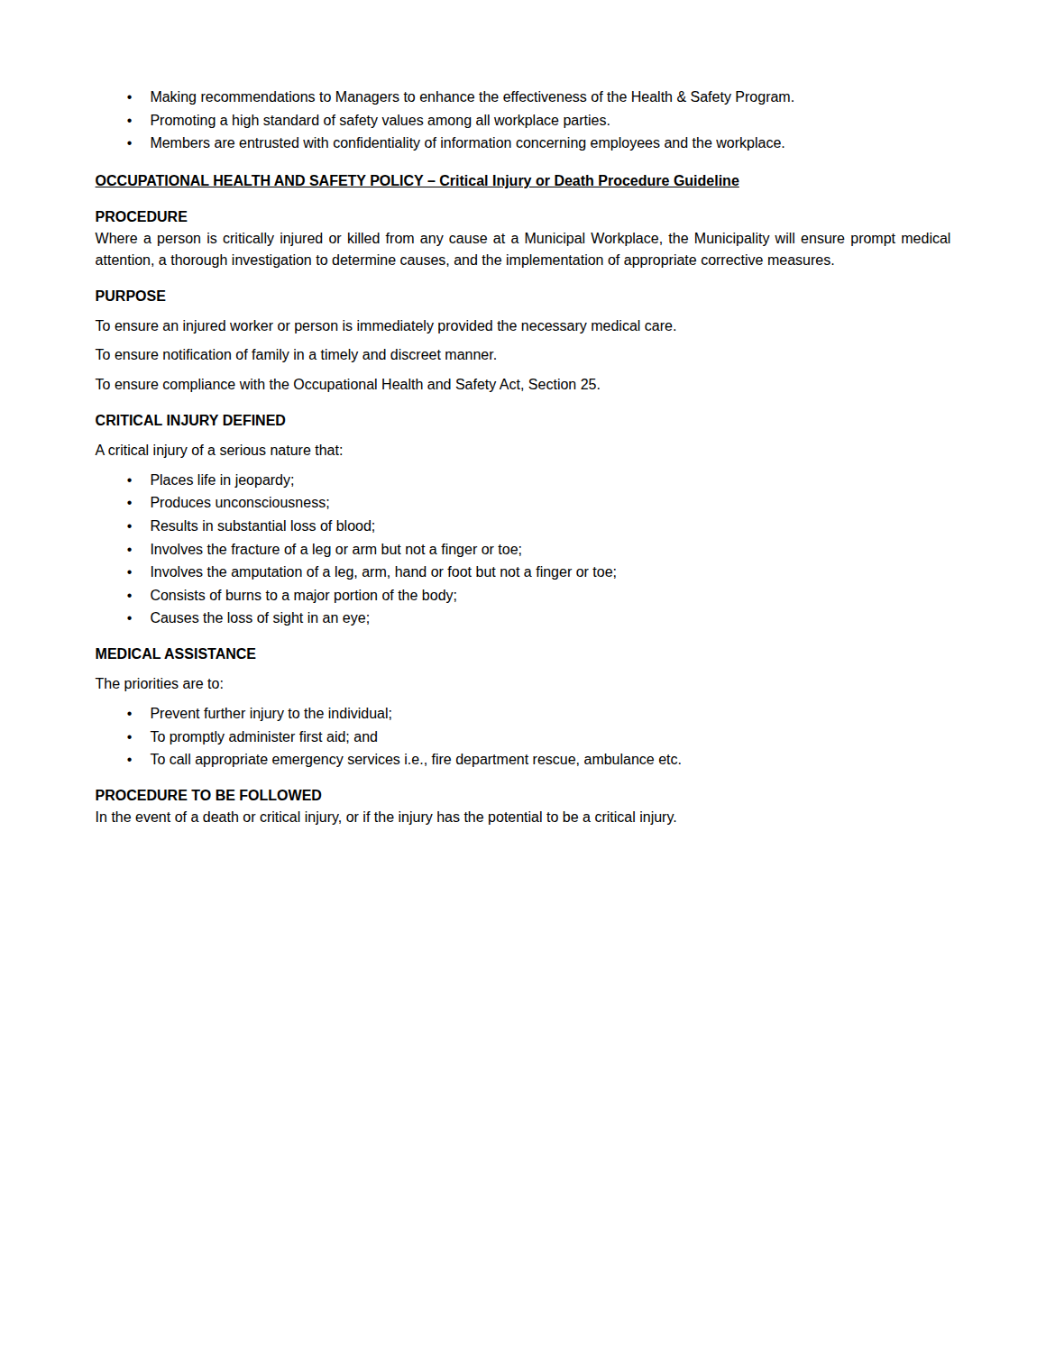Making recommendations to Managers to enhance the effectiveness of the Health & Safety Program.
Promoting a high standard of safety values among all workplace parties.
Members are entrusted with confidentiality of information concerning employees and the workplace.
OCCUPATIONAL HEALTH AND SAFETY POLICY – Critical Injury or Death Procedure Guideline
PROCEDURE
Where a person is critically injured or killed from any cause at a Municipal Workplace, the Municipality will ensure prompt medical attention, a thorough investigation to determine causes, and the implementation of appropriate corrective measures.
PURPOSE
To ensure an injured worker or person is immediately provided the necessary medical care.
To ensure notification of family in a timely and discreet manner.
To ensure compliance with the Occupational Health and Safety Act, Section 25.
CRITICAL INJURY DEFINED
A critical injury of a serious nature that:
Places life in jeopardy;
Produces unconsciousness;
Results in substantial loss of blood;
Involves the fracture of a leg or arm but not a finger or toe;
Involves the amputation of a leg, arm, hand or foot but not a finger or toe;
Consists of burns to a major portion of the body;
Causes the loss of sight in an eye;
MEDICAL ASSISTANCE
The priorities are to:
Prevent further injury to the individual;
To promptly administer first aid; and
To call appropriate emergency services i.e., fire department rescue, ambulance etc.
PROCEDURE TO BE FOLLOWED
In the event of a death or critical injury, or if the injury has the potential to be a critical injury.